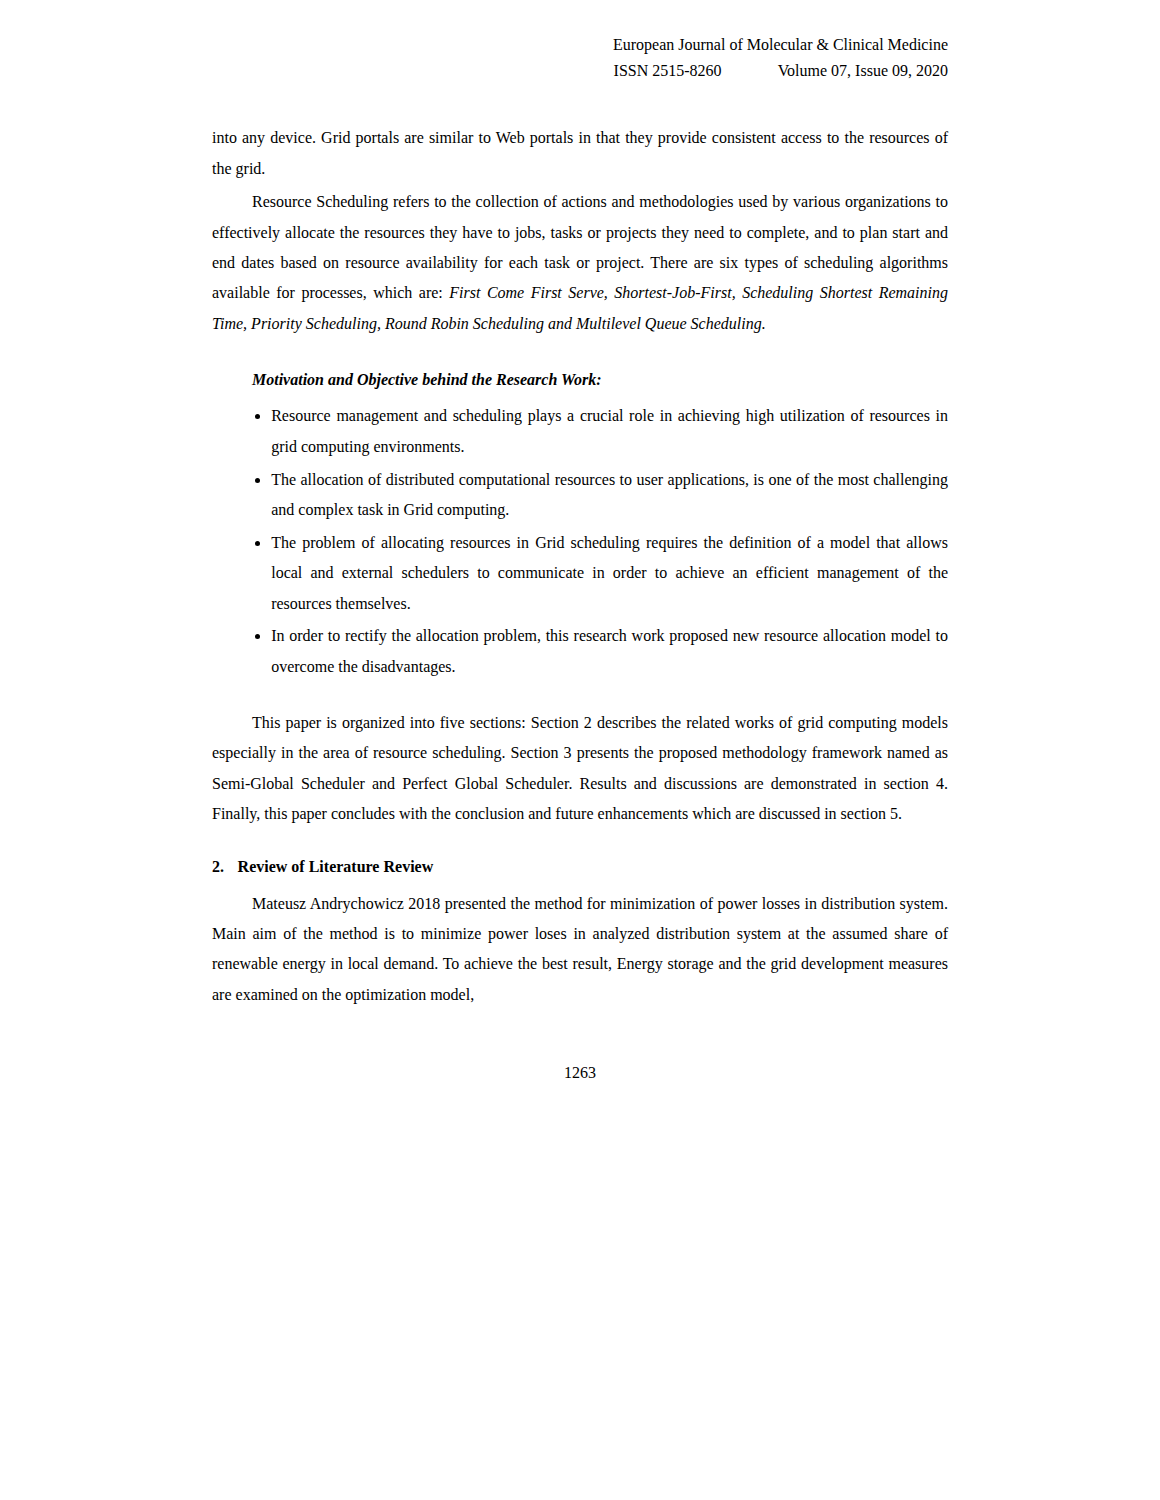European Journal of Molecular & Clinical Medicine ISSN 2515-8260 Volume 07, Issue 09, 2020
into any device. Grid portals are similar to Web portals in that they provide consistent access to the resources of the grid.
Resource Scheduling refers to the collection of actions and methodologies used by various organizations to effectively allocate the resources they have to jobs, tasks or projects they need to complete, and to plan start and end dates based on resource availability for each task or project. There are six types of scheduling algorithms available for processes, which are: First Come First Serve, Shortest-Job-First, Scheduling Shortest Remaining Time, Priority Scheduling, Round Robin Scheduling and Multilevel Queue Scheduling.
Motivation and Objective behind the Research Work:
Resource management and scheduling plays a crucial role in achieving high utilization of resources in grid computing environments.
The allocation of distributed computational resources to user applications, is one of the most challenging and complex task in Grid computing.
The problem of allocating resources in Grid scheduling requires the definition of a model that allows local and external schedulers to communicate in order to achieve an efficient management of the resources themselves.
In order to rectify the allocation problem, this research work proposed new resource allocation model to overcome the disadvantages.
This paper is organized into five sections: Section 2 describes the related works of grid computing models especially in the area of resource scheduling. Section 3 presents the proposed methodology framework named as Semi-Global Scheduler and Perfect Global Scheduler. Results and discussions are demonstrated in section 4. Finally, this paper concludes with the conclusion and future enhancements which are discussed in section 5.
2. Review of Literature Review
Mateusz Andrychowicz 2018 presented the method for minimization of power losses in distribution system. Main aim of the method is to minimize power loses in analyzed distribution system at the assumed share of renewable energy in local demand. To achieve the best result, Energy storage and the grid development measures are examined on the optimization model,
1263